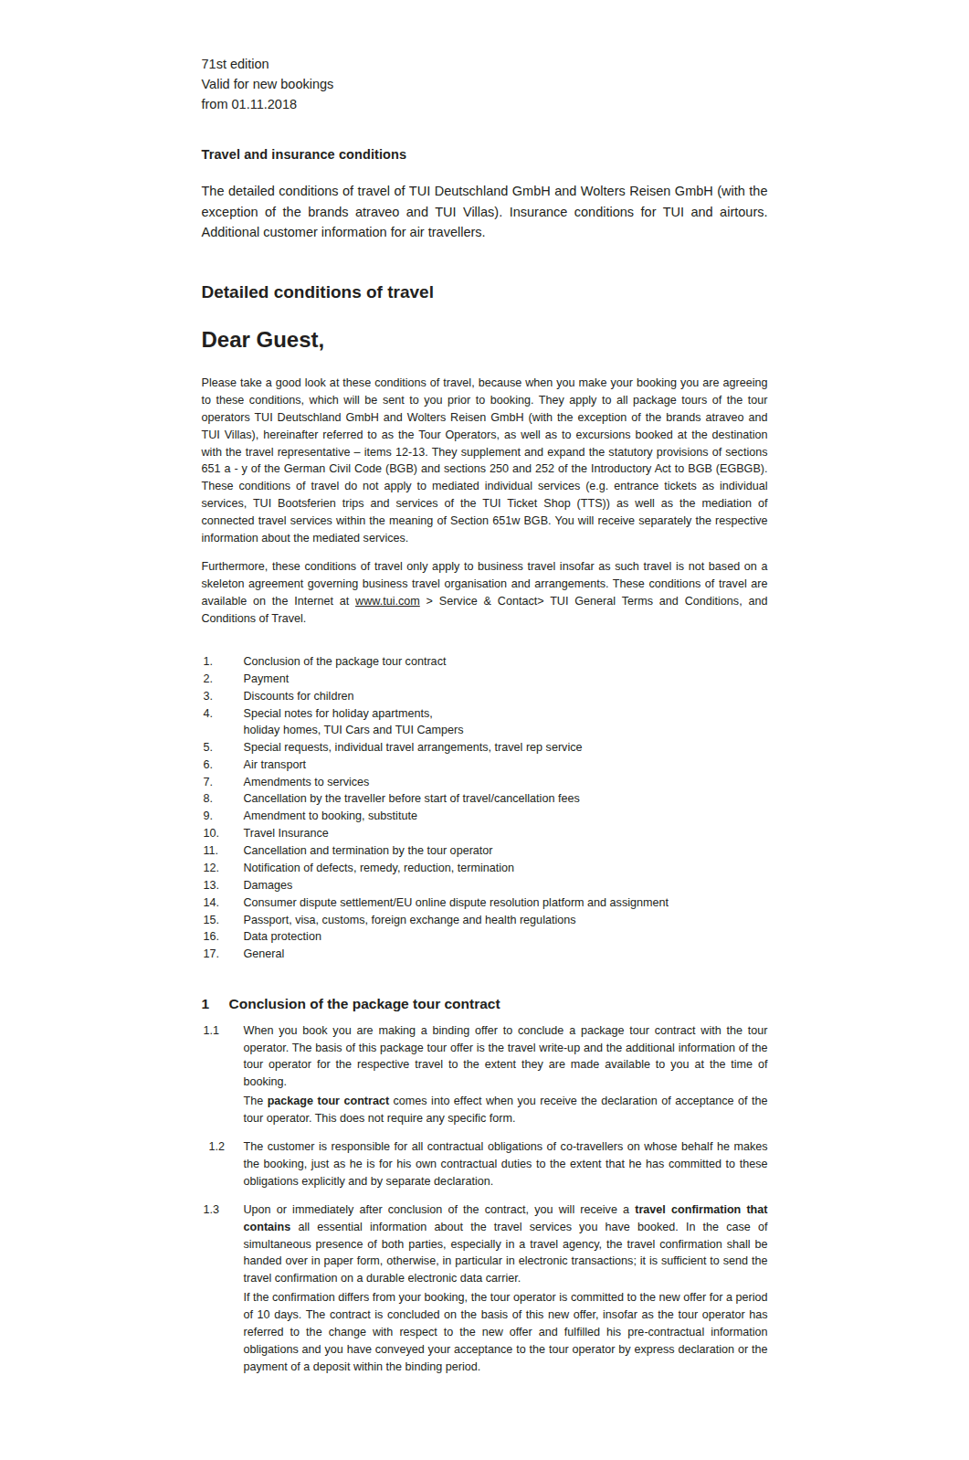71st edition
Valid for new bookings
from 01.11.2018
Travel and insurance conditions
The detailed conditions of travel of TUI Deutschland GmbH and Wolters Reisen GmbH (with the exception of the brands atraveo and TUI Villas). Insurance conditions for TUI and airtours. Additional customer information for air travellers.
Detailed conditions of travel
Dear Guest,
Please take a good look at these conditions of travel, because when you make your booking you are agreeing to these conditions, which will be sent to you prior to booking. They apply to all package tours of the tour operators TUI Deutschland GmbH and Wolters Reisen GmbH (with the exception of the brands atraveo and TUI Villas), hereinafter referred to as the Tour Operators, as well as to excursions booked at the destination with the travel representative – items 12-13. They supplement and expand the statutory provisions of sections 651 a - y of the German Civil Code (BGB) and sections 250 and 252 of the Introductory Act to BGB (EGBGB). These conditions of travel do not apply to mediated individual services (e.g. entrance tickets as individual services, TUI Bootsferien trips and services of the TUI Ticket Shop (TTS)) as well as the mediation of connected travel services within the meaning of Section 651w BGB. You will receive separately the respective information about the mediated services.
Furthermore, these conditions of travel only apply to business travel insofar as such travel is not based on a skeleton agreement governing business travel organisation and arrangements. These conditions of travel are available on the Internet at www.tui.com > Service & Contact> TUI General Terms and Conditions, and Conditions of Travel.
1. Conclusion of the package tour contract
2. Payment
3. Discounts for children
4. Special notes for holiday apartments,
holiday homes, TUI Cars and TUI Campers
5. Special requests, individual travel arrangements, travel rep service
6. Air transport
7. Amendments to services
8. Cancellation by the traveller before start of travel/cancellation fees
9. Amendment to booking, substitute
10. Travel Insurance
11. Cancellation and termination by the tour operator
12. Notification of defects, remedy, reduction, termination
13. Damages
14. Consumer dispute settlement/EU online dispute resolution platform and assignment
15. Passport, visa, customs, foreign exchange and health regulations
16. Data protection
17. General
1 Conclusion of the package tour contract
1.1
When you book you are making a binding offer to conclude a package tour contract with the tour operator. The basis of this package tour offer is the travel write-up and the additional information of the tour operator for the respective travel to the extent they are made available to you at the time of booking.
The package tour contract comes into effect when you receive the declaration of acceptance of the tour operator. This does not require any specific form.
1.2
The customer is responsible for all contractual obligations of co-travellers on whose behalf he makes the booking, just as he is for his own contractual duties to the extent that he has committed to these obligations explicitly and by separate declaration.
1.3
Upon or immediately after conclusion of the contract, you will receive a travel confirmation that contains all essential information about the travel services you have booked. In the case of simultaneous presence of both parties, especially in a travel agency, the travel confirmation shall be handed over in paper form, otherwise, in particular in electronic transactions; it is sufficient to send the travel confirmation on a durable electronic data carrier.
If the confirmation differs from your booking, the tour operator is committed to the new offer for a period of 10 days. The contract is concluded on the basis of this new offer, insofar as the tour operator has referred to the change with respect to the new offer and fulfilled his pre-contractual information obligations and you have conveyed your acceptance to the tour operator by express declaration or the payment of a deposit within the binding period.